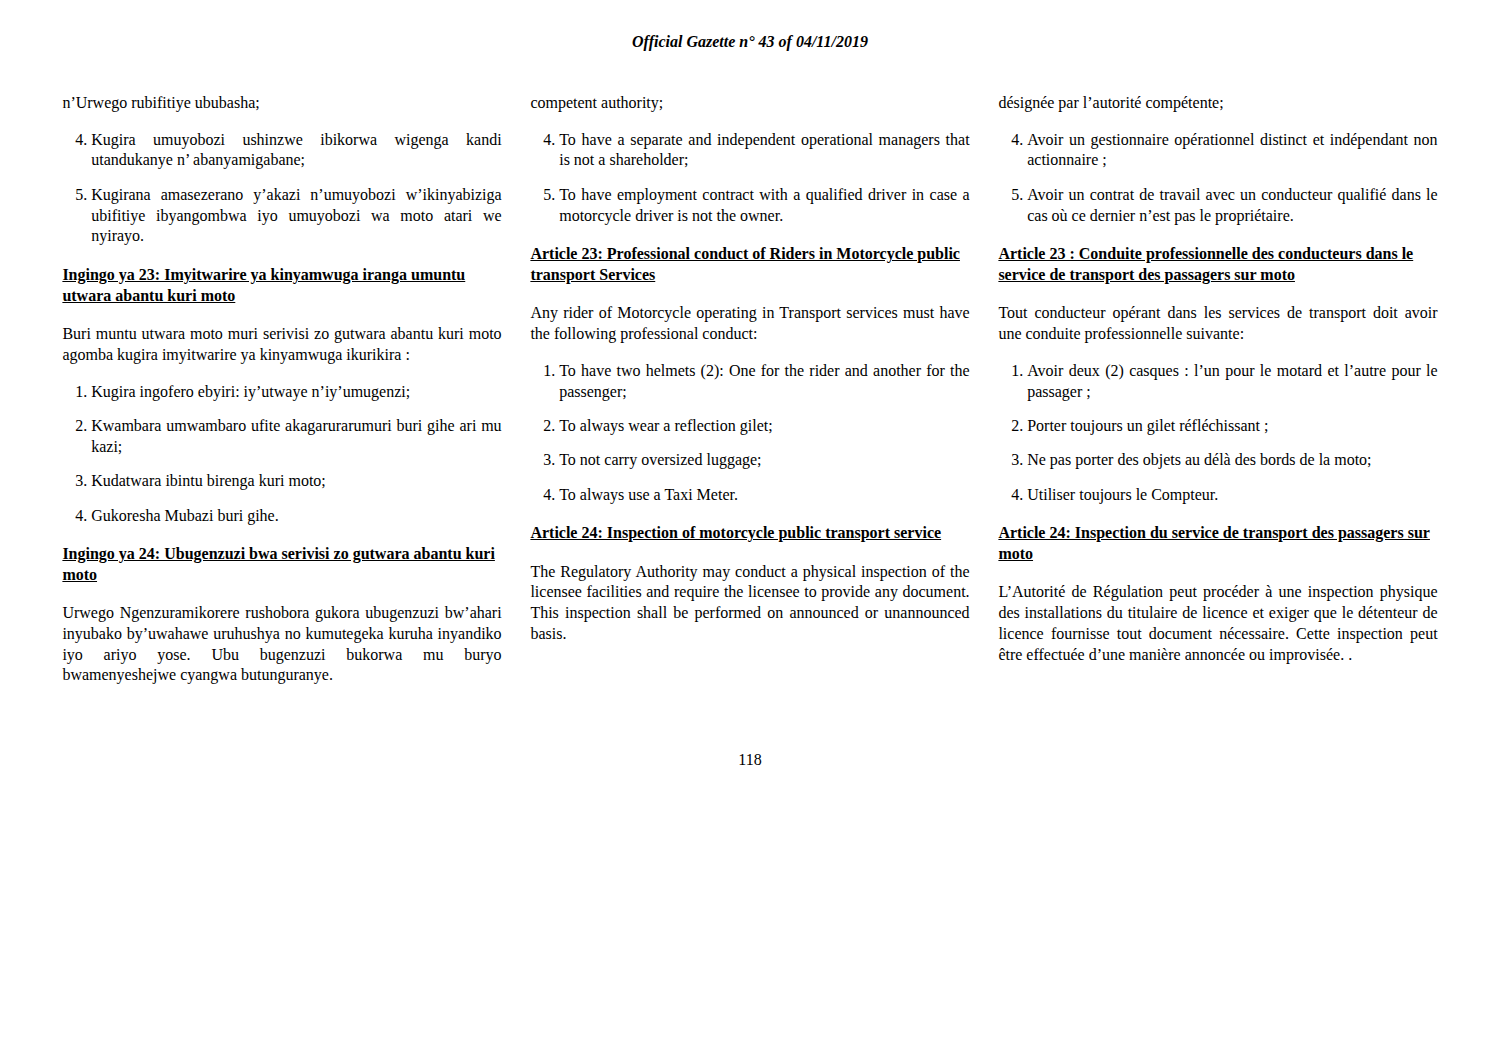Official Gazette n° 43 of 04/11/2019
| n’Urwego rubifitiye ububasha; Kugira umuyobozi ushinzwe ibikorwa wigenga kandi utandukanye n’ abanyamigabane; Kugirana amasezerano y’akazi n’umuyobozi w’ikinyabiziga ubifitiye ibyangombwa iyo umuyobozi wa moto atari we nyirayo. Ingingo ya 23: Imyitwarire ya kinyamwuga iranga umuntu utwara abantu kuri moto Buri muntu utwara moto muri serivisi zo gutwara abantu kuri moto agomba kugira imyitwarire ya kinyamwuga ikurikira : Kugira ingofero ebyiri: iy’utwaye n’iy’umugenzi; Kwambara umwambaro ufite akagarurarumuri buri gihe ari mu kazi; Kudatwara ibintu birenga kuri moto; Gukoresha Mubazi buri gihe. Ingingo ya 24: Ubugenzuzi bwa serivisi zo gutwara abantu kuri moto Urwego Ngenzuramikorere rushobora gukora ubugenzuzi bw’ahari inyubako by’uwahawe uruhushya no kumutegeka kuruha inyandiko iyo ariyo yose. Ubu bugenzuzi bukorwa mu buryo bwamenyeshejwe cyangwa butunguranye. | competent authority; To have a separate and independent operational managers that is not a shareholder; To have employment contract with a qualified driver in case a motorcycle driver is not the owner. Article 23: Professional conduct of Riders in Motorcycle public transport Services Any rider of Motorcycle operating in Transport services must have the following professional conduct: To have two helmets (2): One for the rider and another for the passenger; To always wear a reflection gilet; To not carry oversized luggage; To always use a Taxi Meter. Article 24: Inspection of motorcycle public transport service The Regulatory Authority may conduct a physical inspection of the licensee facilities and require the licensee to provide any document. This inspection shall be performed on announced or unannounced basis. | désignée par l’autorité compétente; Avoir un gestionnaire opérationnel distinct et indépendant non actionnaire ; Avoir un contrat de travail avec un conducteur qualifié dans le cas où ce dernier n’est pas le propriétaire. Article 23 : Conduite professionnelle des conducteurs dans le service de transport des passagers sur moto Tout conducteur opérant dans les services de transport doit avoir une conduite professionnelle suivante: Avoir deux (2) casques : l’un pour le motard et l’autre pour le passager ; Porter toujours un gilet réfléchissant ; Ne pas porter des objets au délà des bords de la moto; Utiliser toujours le Compteur. Article 24: Inspection du service de transport des passagers sur moto L’Autorité de Régulation peut procéder à une inspection physique des installations du titulaire de licence et exiger que le détenteur de licence fournisse tout document nécessaire. Cette inspection peut être effectuée d’une manière annoncée ou improvisée. . |
118